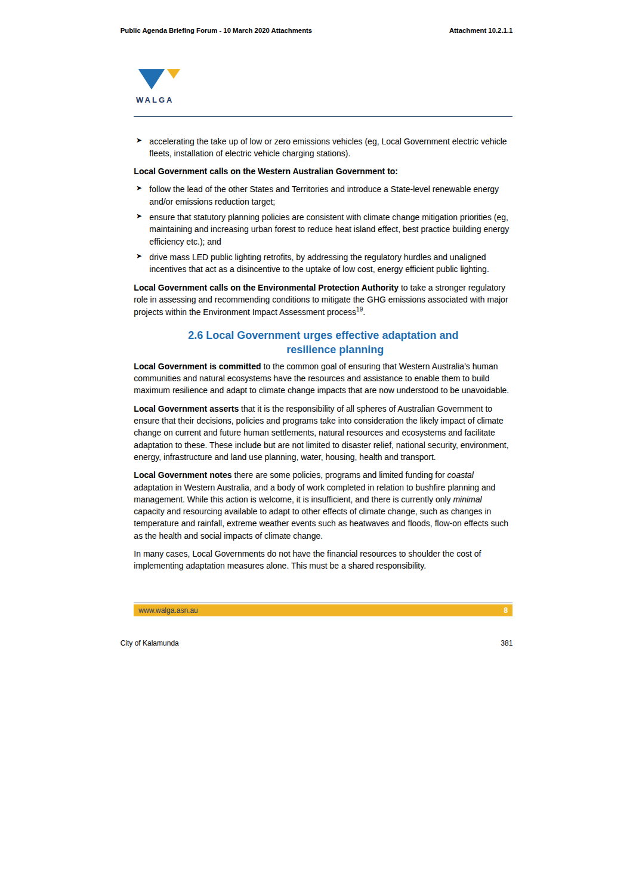Public Agenda Briefing Forum - 10 March 2020 Attachments Attachment 10.2.1.1
WALGA
accelerating the take up of low or zero emissions vehicles (eg, Local Government electric vehicle fleets, installation of electric vehicle charging stations).
Local Government calls on the Western Australian Government to:
follow the lead of the other States and Territories and introduce a State-level renewable energy and/or emissions reduction target;
ensure that statutory planning policies are consistent with climate change mitigation priorities (eg, maintaining and increasing urban forest to reduce heat island effect, best practice building energy efficiency etc.); and
drive mass LED public lighting retrofits, by addressing the regulatory hurdles and unaligned incentives that act as a disincentive to the uptake of low cost, energy efficient public lighting.
Local Government calls on the Environmental Protection Authority to take a stronger regulatory role in assessing and recommending conditions to mitigate the GHG emissions associated with major projects within the Environment Impact Assessment process19.
2.6 Local Government urges effective adaptation andresilience planning
Local Government is committed to the common goal of ensuring that Western Australia's human communities and natural ecosystems have the resources and assistance to enable them to build maximum resilience and adapt to climate change impacts that are now understood to be unavoidable.
Local Government asserts that it is the responsibility of all spheres of Australian Government to ensure that their decisions, policies and programs take into consideration the likely impact of climate change on current and future human settlements, natural resources and ecosystems and facilitate adaptation to these. These include but are not limited to disaster relief, national security, environment, energy, infrastructure and land use planning, water, housing, health and transport.
Local Government notes there are some policies, programs and limited funding for coastal adaptation in Western Australia, and a body of work completed in relation to bushfire planning and management. While this action is welcome, it is insufficient, and there is currently only minimal capacity and resourcing available to adapt to other effects of climate change, such as changes in temperature and rainfall, extreme weather events such as heatwaves and floods, flow-on effects such as the health and social impacts of climate change.
In many cases, Local Governments do not have the financial resources to shoulder the cost of implementing adaptation measures alone. This must be a shared responsibility.
www.walga.asn.au 8
City of Kalamunda 381